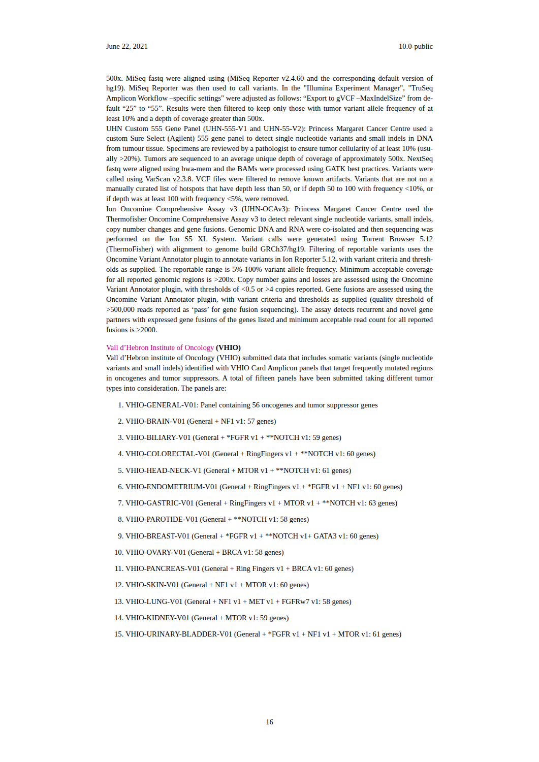June 22, 2021 10.0-public
500x. MiSeq fastq were aligned using (MiSeq Reporter v2.4.60 and the corresponding default version of hg19). MiSeq Reporter was then used to call variants. In the "Illumina Experiment Manager", "TruSeq Amplicon Workflow –specific settings" were adjusted as follows: “Export to gVCF –MaxIndelSize” from default “25” to “55”. Results were then filtered to keep only those with tumor variant allele frequency of at least 10% and a depth of coverage greater than 500x.
UHN Custom 555 Gene Panel (UHN-555-V1 and UHN-55-V2): Princess Margaret Cancer Centre used a custom Sure Select (Agilent) 555 gene panel to detect single nucleotide variants and small indels in DNA from tumour tissue. Specimens are reviewed by a pathologist to ensure tumor cellularity of at least 10% (usually >20%). Tumors are sequenced to an average unique depth of coverage of approximately 500x. NextSeq fastq were aligned using bwa-mem and the BAMs were processed using GATK best practices. Variants were called using VarScan v2.3.8. VCF files were filtered to remove known artifacts. Variants that are not on a manually curated list of hotspots that have depth less than 50, or if depth 50 to 100 with frequency <10%, or if depth was at least 100 with frequency <5%, were removed.
Ion Oncomine Comprehensive Assay v3 (UHN-OCAv3): Princess Margaret Cancer Centre used the Thermofisher Oncomine Comprehensive Assay v3 to detect relevant single nucleotide variants, small indels, copy number changes and gene fusions. Genomic DNA and RNA were co-isolated and then sequencing was performed on the Ion S5 XL System. Variant calls were generated using Torrent Browser 5.12 (ThermoFisher) with alignment to genome build GRCh37/hg19. Filtering of reportable variants uses the Oncomine Variant Annotator plugin to annotate variants in Ion Reporter 5.12, with variant criteria and thresholds as supplied. The reportable range is 5%-100% variant allele frequency. Minimum acceptable coverage for all reported genomic regions is >200x. Copy number gains and losses are assessed using the Oncomine Variant Annotator plugin, with thresholds of <0.5 or >4 copies reported. Gene fusions are assessed using the Oncomine Variant Annotator plugin, with variant criteria and thresholds as supplied (quality threshold of >500,000 reads reported as ‘pass’ for gene fusion sequencing). The assay detects recurrent and novel gene partners with expressed gene fusions of the genes listed and minimum acceptable read count for all reported fusions is >2000.
Vall d’Hebron Institute of Oncology (VHIO)
Vall d’Hebron institute of Oncology (VHIO) submitted data that includes somatic variants (single nucleotide variants and small indels) identified with VHIO Card Amplicon panels that target frequently mutated regions in oncogenes and tumor suppressors. A total of fifteen panels have been submitted taking different tumor types into consideration. The panels are:
VHIO-GENERAL-V01: Panel containing 56 oncogenes and tumor suppressor genes
VHIO-BRAIN-V01 (General + NF1 v1: 57 genes)
VHIO-BILIARY-V01 (General + *FGFR v1 + **NOTCH v1: 59 genes)
VHIO-COLORECTAL-V01 (General + RingFingers v1 + **NOTCH v1: 60 genes)
VHIO-HEAD-NECK-V1 (General + MTOR v1 + **NOTCH v1: 61 genes)
VHIO-ENDOMETRIUM-V01 (General + RingFingers v1 + *FGFR v1 + NF1 v1: 60 genes)
VHIO-GASTRIC-V01 (General + RingFingers v1 + MTOR v1 + **NOTCH v1: 63 genes)
VHIO-PAROTIDE-V01 (General + **NOTCH v1: 58 genes)
VHIO-BREAST-V01 (General + *FGFR v1 + **NOTCH v1+ GATA3 v1: 60 genes)
VHIO-OVARY-V01 (General + BRCA v1: 58 genes)
VHIO-PANCREAS-V01 (General + Ring Fingers v1 + BRCA v1: 60 genes)
VHIO-SKIN-V01 (General + NF1 v1 + MTOR v1: 60 genes)
VHIO-LUNG-V01 (General + NF1 v1 + MET v1 + FGFRw7 v1: 58 genes)
VHIO-KIDNEY-V01 (General + MTOR v1: 59 genes)
VHIO-URINARY-BLADDER-V01 (General + *FGFR v1 + NF1 v1 + MTOR v1: 61 genes)
16